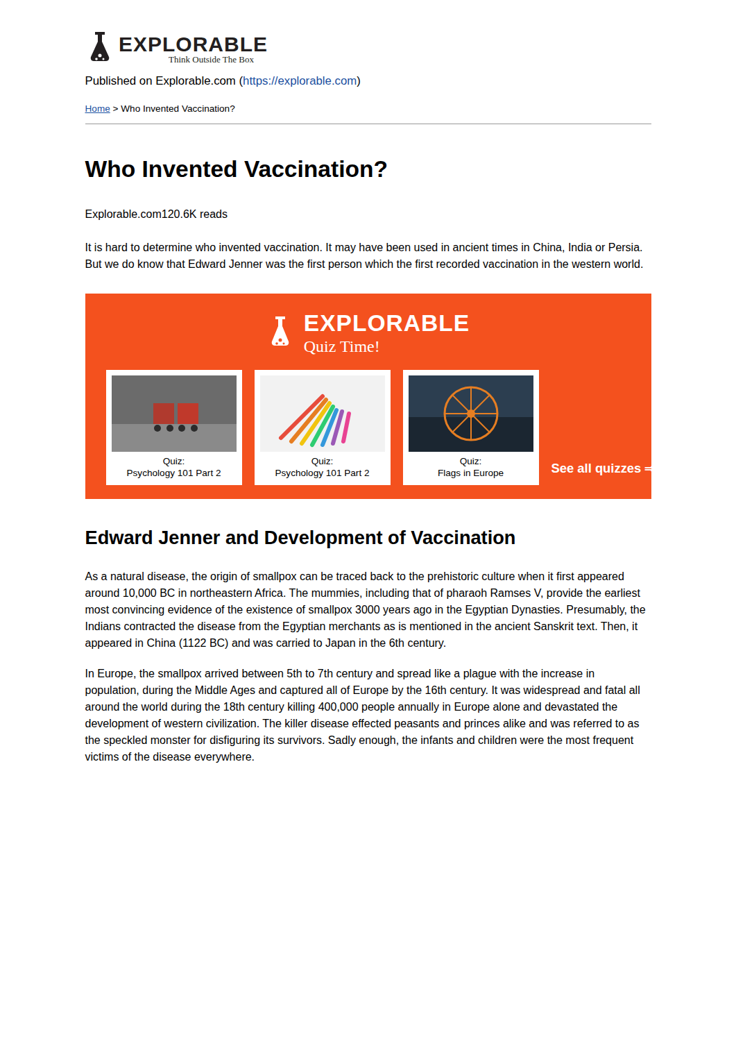EXPLORABLE Think Outside The Box
Published on Explorable.com (https://explorable.com)
Home > Who Invented Vaccination?
Who Invented Vaccination?
Explorable.com120.6K reads
It is hard to determine who invented vaccination. It may have been used in ancient times in China, India or Persia. But we do know that Edward Jenner was the first person which the first recorded vaccination in the western world.
EXPLORABLE
Quiz Time!
Quiz:
Psychology 101 Part 2
Quiz:
Psychology 101 Part 2
Quiz:
Flags in Europe
See all quizzes ⇒
Edward Jenner and Development of Vaccination
As a natural disease, the origin of smallpox can be traced back to the prehistoric culture when it first appeared around 10,000 BC in northeastern Africa. The mummies, including that of pharaoh Ramses V, provide the earliest most convincing evidence of the existence of smallpox 3000 years ago in the Egyptian Dynasties. Presumably, the Indians contracted the disease from the Egyptian merchants as is mentioned in the ancient Sanskrit text. Then, it appeared in China (1122 BC) and was carried to Japan in the 6th century.
In Europe, the smallpox arrived between 5th to 7th century and spread like a plague with the increase in population, during the Middle Ages and captured all of Europe by the 16th century. It was widespread and fatal all around the world during the 18th century killing 400,000 people annually in Europe alone and devastated the development of western civilization. The killer disease effected peasants and princes alike and was referred to as the speckled monster for disfiguring its survivors. Sadly enough, the infants and children were the most frequent victims of the disease everywhere.